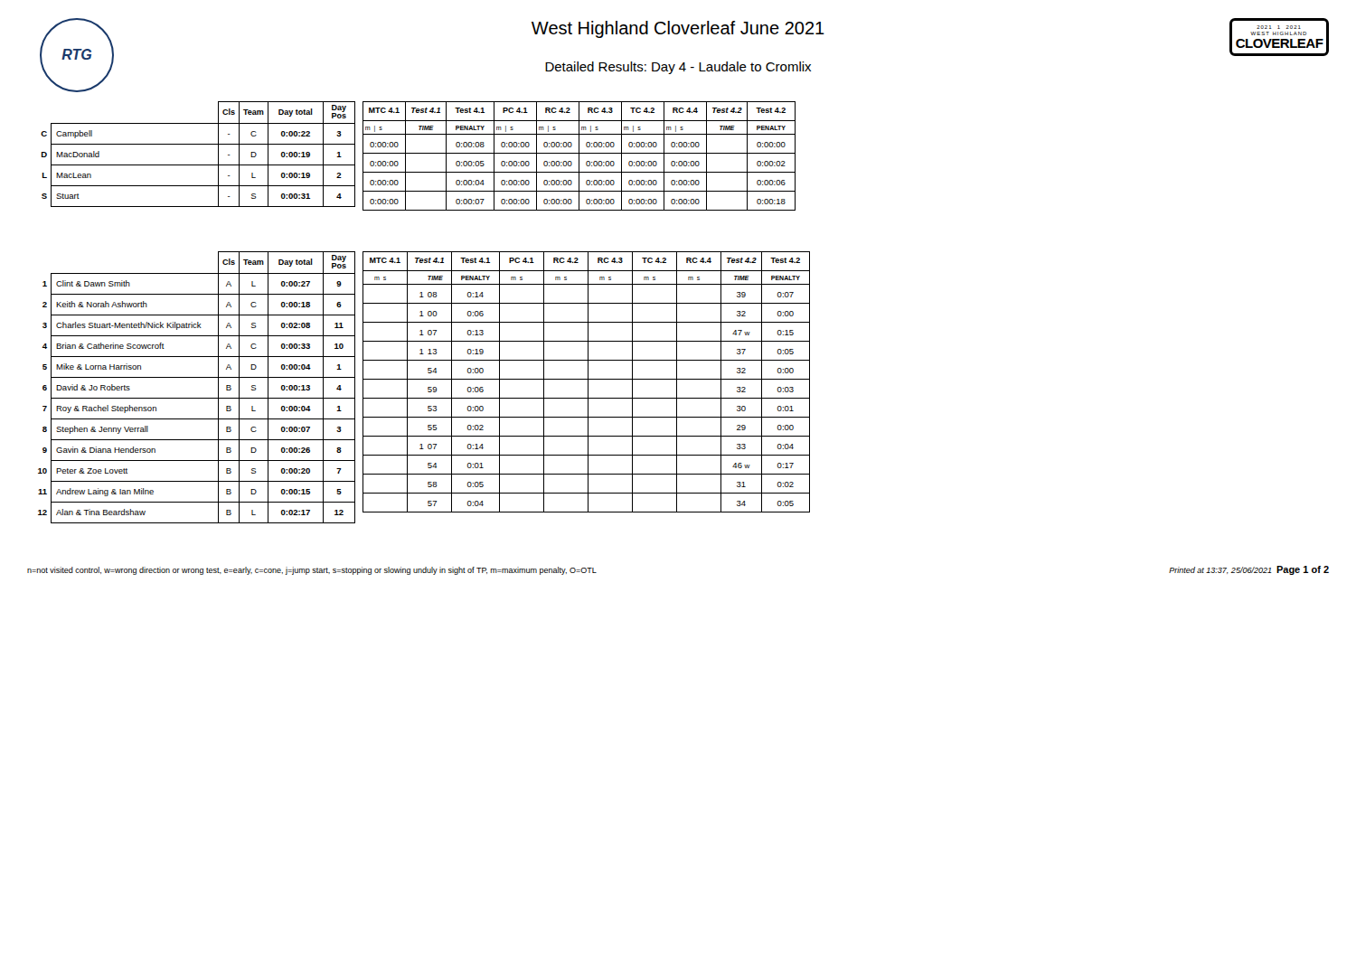RTG
VINTAGE AND CLASSIC CAR CLUB
Rally the Globe
2021 1 2021
WEST HIGHLAND
CLOVERLEAF
West Highland Cloverleaf June 2021
Detailed Results: Day 4 - Laudale to Cromlix
| | | Cls | Team | Day total | Day Pos |
| --- | --- | --- | --- | --- | --- |
| C | Campbell | - | C | 0:00:22 | 3 |
| D | MacDonald | - | D | 0:00:19 | 1 |
| L | MacLean | - | L | 0:00:19 | 2 |
| S | Stuart | - | S | 0:00:31 | 4 |
| MTC 4.1 | Test 4.1 | Test 4.1 | PC 4.1 | RC 4.2 | RC 4.3 | TC 4.2 | RC 4.4 | Test 4.2 | Test 4.2 |
| --- | --- | --- | --- | --- | --- | --- | --- | --- | --- |
| m / s | TIME | PENALTY | m / s | m / s | m / s | m / s | m / s | TIME | PENALTY |
| 0:00:00 | | 0:00:08 | 0:00:00 | 0:00:00 | 0:00:00 | 0:00:00 | 0:00:00 | | 0:00:00 |
| 0:00:00 | | 0:00:05 | 0:00:00 | 0:00:00 | 0:00:00 | 0:00:00 | 0:00:00 | | 0:00:02 |
| 0:00:00 | | 0:00:04 | 0:00:00 | 0:00:00 | 0:00:00 | 0:00:00 | 0:00:00 | | 0:00:06 |
| 0:00:00 | | 0:00:07 | 0:00:00 | 0:00:00 | 0:00:00 | 0:00:00 | 0:00:00 | | 0:00:18 |
| | | Cls | Team | Day total | Day Pos |
| --- | --- | --- | --- | --- | --- |
| 1 | Clint & Dawn Smith | A | L | 0:00:27 | 9 |
| 2 | Keith & Norah Ashworth | A | C | 0:00:18 | 6 |
| 3 | Charles Stuart-Menteth/Nick Kilpatrick | A | S | 0:02:08 | 11 |
| 4 | Brian & Catherine Scowcroft | A | C | 0:00:33 | 10 |
| 5 | Mike & Lorna Harrison | A | D | 0:00:04 | 1 |
| 6 | David & Jo Roberts | B | S | 0:00:13 | 4 |
| 7 | Roy & Rachel Stephenson | B | L | 0:00:04 | 1 |
| 8 | Stephen & Jenny Verrall | B | C | 0:00:07 | 3 |
| 9 | Gavin & Diana Henderson | B | D | 0:00:26 | 8 |
| 10 | Peter & Zoe Lovett | B | S | 0:00:20 | 7 |
| 11 | Andrew Laing & Ian Milne | B | D | 0:00:15 | 5 |
| 12 | Alan & Tina Beardshaw | B | L | 0:02:17 | 12 |
| MTC 4.1 | Test 4.1 | Test 4.1 | PC 4.1 | RC 4.2 | RC 4.3 | TC 4.2 | RC 4.4 | Test 4.2 | Test 4.2 |
| --- | --- | --- | --- | --- | --- | --- | --- | --- | --- |
| m | s | | TIME | PENALTY | m | s | m | s | m | s | m | s | m | s | TIME | PENALTY |
| | | 1 | 08 | 0:14 | | | | | | | | | | | 39 | 0:07 |
| | | 1 | 00 | 0:06 | | | | | | | | | | | 32 | 0:00 |
| | | 1 | 07 | 0:13 | | | | | | | | | | | 47 w | 0:15 |
| | | 1 | 13 | 0:19 | | | | | | | | | | | 37 | 0:05 |
| | | | 54 | 0:00 | | | | | | | | | | | 32 | 0:00 |
| | | | 59 | 0:06 | | | | | | | | | | | 32 | 0:03 |
| | | | 53 | 0:00 | | | | | | | | | | | 30 | 0:01 |
| | | | 55 | 0:02 | | | | | | | | | | | 29 | 0:00 |
| | | 1 | 07 | 0:14 | | | | | | | | | | | 33 | 0:04 |
| | | | 54 | 0:01 | | | | | | | | | | | 46 w | 0:17 |
| | | | 58 | 0:05 | | | | | | | | | | | 31 | 0:02 |
| | | | 57 | 0:04 | | | | | | | | | | | 34 | 0:05 |
n=not visited control, w=wrong direction or wrong test, e=early, c=cone, j=jump start, s=stopping or slowing unduly in sight of TP, m=maximum penalty, O=OTL
Printed at 13:37, 25/06/2021 Page 1 of 2